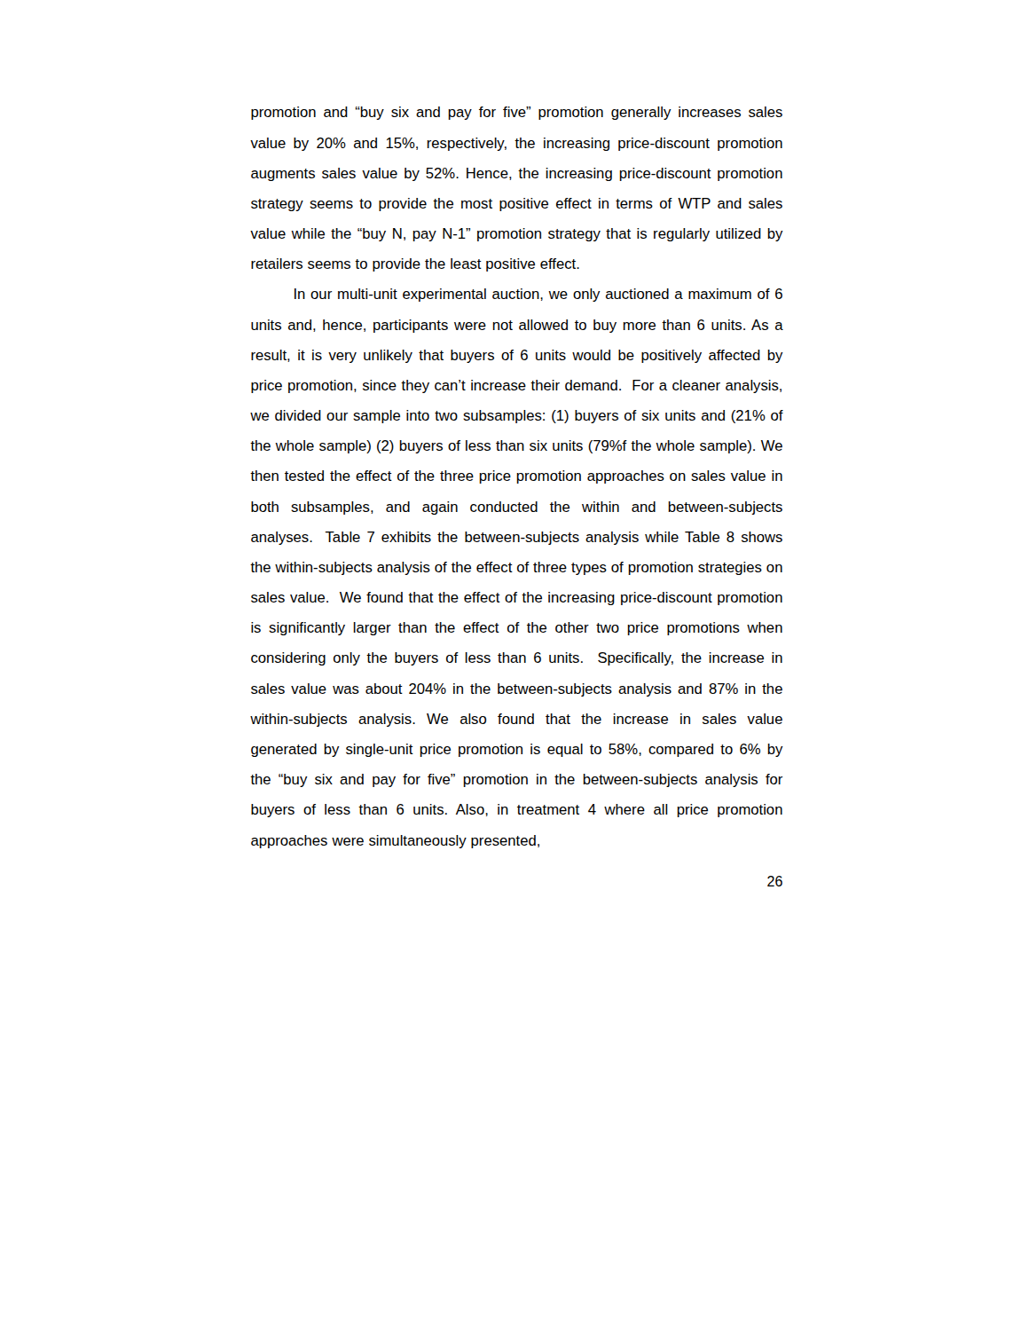promotion and “buy six and pay for five” promotion generally increases sales value by 20% and 15%, respectively, the increasing price-discount promotion augments sales value by 52%. Hence, the increasing price-discount promotion strategy seems to provide the most positive effect in terms of WTP and sales value while the “buy N, pay N-1” promotion strategy that is regularly utilized by retailers seems to provide the least positive effect.
In our multi-unit experimental auction, we only auctioned a maximum of 6 units and, hence, participants were not allowed to buy more than 6 units. As a result, it is very unlikely that buyers of 6 units would be positively affected by price promotion, since they can’t increase their demand. For a cleaner analysis, we divided our sample into two subsamples: (1) buyers of six units and (21% of the whole sample) (2) buyers of less than six units (79%f the whole sample). We then tested the effect of the three price promotion approaches on sales value in both subsamples, and again conducted the within and between-subjects analyses. Table 7 exhibits the between-subjects analysis while Table 8 shows the within-subjects analysis of the effect of three types of promotion strategies on sales value. We found that the effect of the increasing price-discount promotion is significantly larger than the effect of the other two price promotions when considering only the buyers of less than 6 units. Specifically, the increase in sales value was about 204% in the between-subjects analysis and 87% in the within-subjects analysis. We also found that the increase in sales value generated by single-unit price promotion is equal to 58%, compared to 6% by the “buy six and pay for five” promotion in the between-subjects analysis for buyers of less than 6 units. Also, in treatment 4 where all price promotion approaches were simultaneously presented,
26